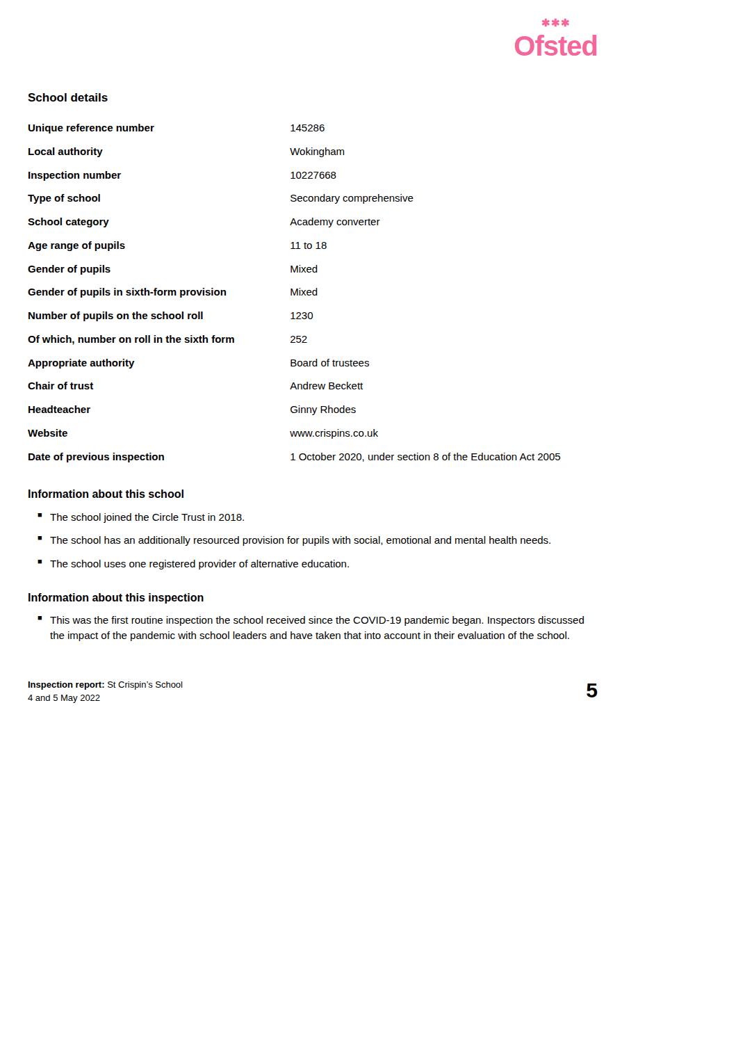✱✱✱Ofsted
School details
| Unique reference number | 145286 |
| Local authority | Wokingham |
| Inspection number | 10227668 |
| Type of school | Secondary comprehensive |
| School category | Academy converter |
| Age range of pupils | 11 to 18 |
| Gender of pupils | Mixed |
| Gender of pupils in sixth-form provision | Mixed |
| Number of pupils on the school roll | 1230 |
| Of which, number on roll in the sixth form | 252 |
| Appropriate authority | Board of trustees |
| Chair of trust | Andrew Beckett |
| Headteacher | Ginny Rhodes |
| Website | www.crispins.co.uk |
| Date of previous inspection | 1 October 2020, under section 8 of the Education Act 2005 |
Information about this school
The school joined the Circle Trust in 2018.
The school has an additionally resourced provision for pupils with social, emotional and mental health needs.
The school uses one registered provider of alternative education.
Information about this inspection
This was the first routine inspection the school received since the COVID-19 pandemic began. Inspectors discussed the impact of the pandemic with school leaders and have taken that into account in their evaluation of the school.
Inspection report: St Crispin’s School
4 and 5 May 2022
5